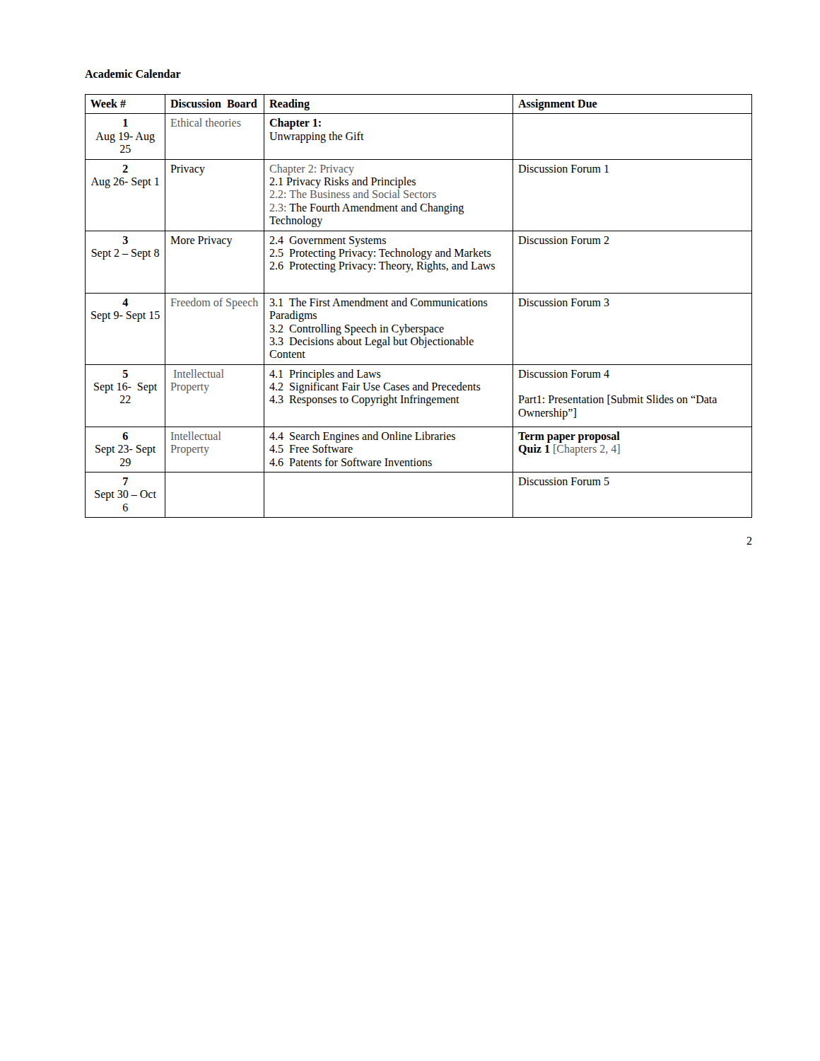Academic Calendar
| Week # | Discussion Board | Reading | Assignment Due |
| --- | --- | --- | --- |
| 1 Aug 19- Aug 25 | Ethical theories | Chapter 1: Unwrapping the Gift | |
| 2 Aug 26- Sept 1 | Privacy | Chapter 2: Privacy 2.1 Privacy Risks and Principles 2.2: The Business and Social Sectors 2.3: The Fourth Amendment and Changing Technology | Discussion Forum 1 |
| 3 Sept 2 – Sept 8 | More Privacy | 2.4 Government Systems 2.5 Protecting Privacy: Technology and Markets 2.6 Protecting Privacy: Theory, Rights, and Laws | Discussion Forum 2 |
| 4 Sept 9- Sept 15 | Freedom of Speech | 3.1 The First Amendment and Communications Paradigms 3.2 Controlling Speech in Cyberspace 3.3 Decisions about Legal but Objectionable Content | Discussion Forum 3 |
| 5 Sept 16- Sept 22 | Intellectual Property | 4.1 Principles and Laws 4.2 Significant Fair Use Cases and Precedents 4.3 Responses to Copyright Infringement | Discussion Forum 4 Part1: Presentation [Submit Slides on “Data Ownership”] |
| 6 Sept 23- Sept 29 | Intellectual Property | 4.4 Search Engines and Online Libraries 4.5 Free Software 4.6 Patents for Software Inventions | Term paper proposal Quiz 1 [Chapters 2, 4] |
| 7 Sept 30 – Oct 6 | | | Discussion Forum 5 |
2